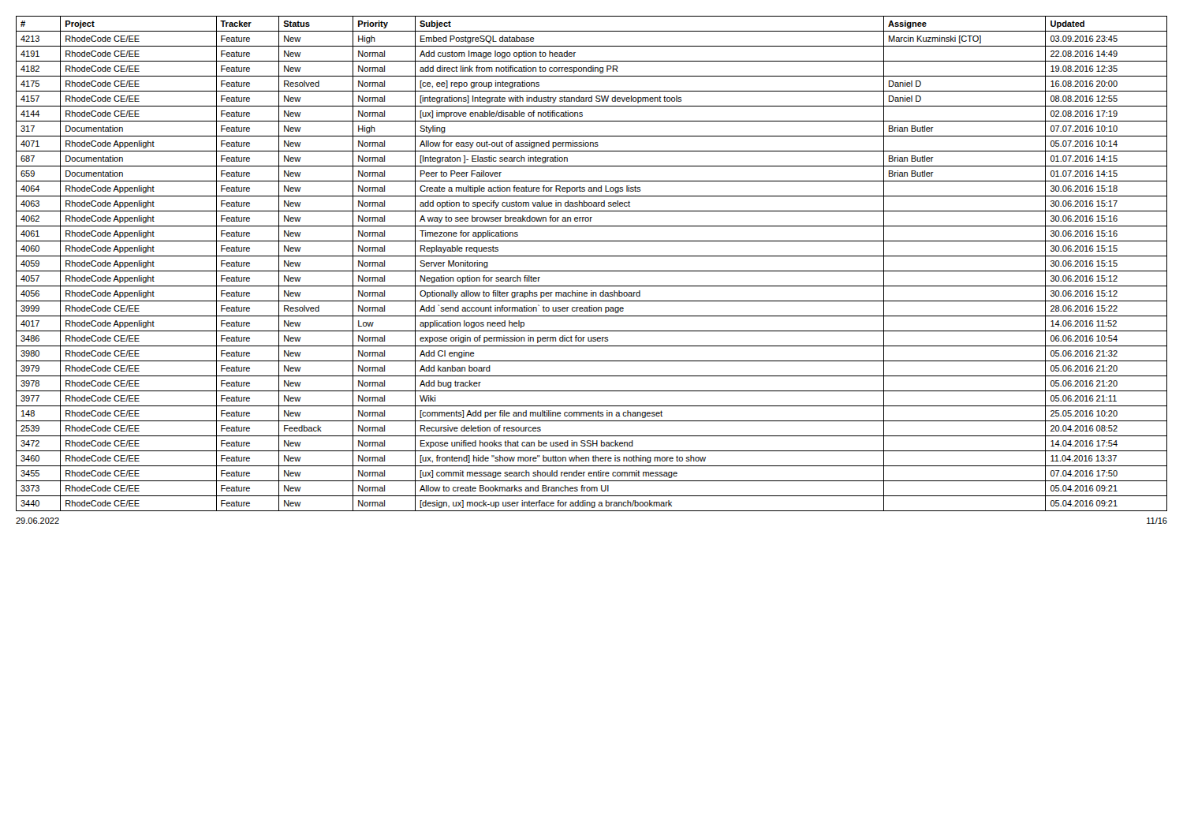| # | Project | Tracker | Status | Priority | Subject | Assignee | Updated |
| --- | --- | --- | --- | --- | --- | --- | --- |
| 4213 | RhodeCode CE/EE | Feature | New | High | Embed PostgreSQL database | Marcin Kuzminski [CTO] | 03.09.2016 23:45 |
| 4191 | RhodeCode CE/EE | Feature | New | Normal | Add custom Image logo option to header | | 22.08.2016 14:49 |
| 4182 | RhodeCode CE/EE | Feature | New | Normal | add direct link from notification to corresponding PR | | 19.08.2016 12:35 |
| 4175 | RhodeCode CE/EE | Feature | Resolved | Normal | [ce, ee] repo group integrations | Daniel D | 16.08.2016 20:00 |
| 4157 | RhodeCode CE/EE | Feature | New | Normal | [integrations] Integrate with industry standard SW development tools | Daniel D | 08.08.2016 12:55 |
| 4144 | RhodeCode CE/EE | Feature | New | Normal | [ux] improve enable/disable of notifications | | 02.08.2016 17:19 |
| 317 | Documentation | Feature | New | High | Styling | Brian Butler | 07.07.2016 10:10 |
| 4071 | RhodeCode Appenlight | Feature | New | Normal | Allow for easy out-out of assigned permissions | | 05.07.2016 10:14 |
| 687 | Documentation | Feature | New | Normal | [Integraton ]- Elastic search integration | Brian Butler | 01.07.2016 14:15 |
| 659 | Documentation | Feature | New | Normal | Peer to Peer Failover | Brian Butler | 01.07.2016 14:15 |
| 4064 | RhodeCode Appenlight | Feature | New | Normal | Create a multiple action feature for Reports and Logs lists | | 30.06.2016 15:18 |
| 4063 | RhodeCode Appenlight | Feature | New | Normal | add option to specify custom value in dashboard select | | 30.06.2016 15:17 |
| 4062 | RhodeCode Appenlight | Feature | New | Normal | A way to see browser breakdown for an error | | 30.06.2016 15:16 |
| 4061 | RhodeCode Appenlight | Feature | New | Normal | Timezone for applications | | 30.06.2016 15:16 |
| 4060 | RhodeCode Appenlight | Feature | New | Normal | Replayable requests | | 30.06.2016 15:15 |
| 4059 | RhodeCode Appenlight | Feature | New | Normal | Server Monitoring | | 30.06.2016 15:15 |
| 4057 | RhodeCode Appenlight | Feature | New | Normal | Negation option for search filter | | 30.06.2016 15:12 |
| 4056 | RhodeCode Appenlight | Feature | New | Normal | Optionally allow to filter graphs per machine in dashboard | | 30.06.2016 15:12 |
| 3999 | RhodeCode CE/EE | Feature | Resolved | Normal | Add `send account information` to user creation page | | 28.06.2016 15:22 |
| 4017 | RhodeCode Appenlight | Feature | New | Low | application logos need help | | 14.06.2016 11:52 |
| 3486 | RhodeCode CE/EE | Feature | New | Normal | expose origin of permission in perm dict for users | | 06.06.2016 10:54 |
| 3980 | RhodeCode CE/EE | Feature | New | Normal | Add CI engine | | 05.06.2016 21:32 |
| 3979 | RhodeCode CE/EE | Feature | New | Normal | Add kanban board | | 05.06.2016 21:20 |
| 3978 | RhodeCode CE/EE | Feature | New | Normal | Add bug tracker | | 05.06.2016 21:20 |
| 3977 | RhodeCode CE/EE | Feature | New | Normal | Wiki | | 05.06.2016 21:11 |
| 148 | RhodeCode CE/EE | Feature | New | Normal | [comments] Add per file and multiline comments in a changeset | | 25.05.2016 10:20 |
| 2539 | RhodeCode CE/EE | Feature | Feedback | Normal | Recursive deletion of resources | | 20.04.2016 08:52 |
| 3472 | RhodeCode CE/EE | Feature | New | Normal | Expose unified hooks that can be used in SSH backend | | 14.04.2016 17:54 |
| 3460 | RhodeCode CE/EE | Feature | New | Normal | [ux, frontend] hide "show more" button when there is nothing more to show | | 11.04.2016 13:37 |
| 3455 | RhodeCode CE/EE | Feature | New | Normal | [ux] commit message search should render entire commit message | | 07.04.2016 17:50 |
| 3373 | RhodeCode CE/EE | Feature | New | Normal | Allow to create Bookmarks and Branches from UI | | 05.04.2016 09:21 |
| 3440 | RhodeCode CE/EE | Feature | New | Normal | [design, ux] mock-up user interface for adding a branch/bookmark | | 05.04.2016 09:21 |
29.06.2022 11/16